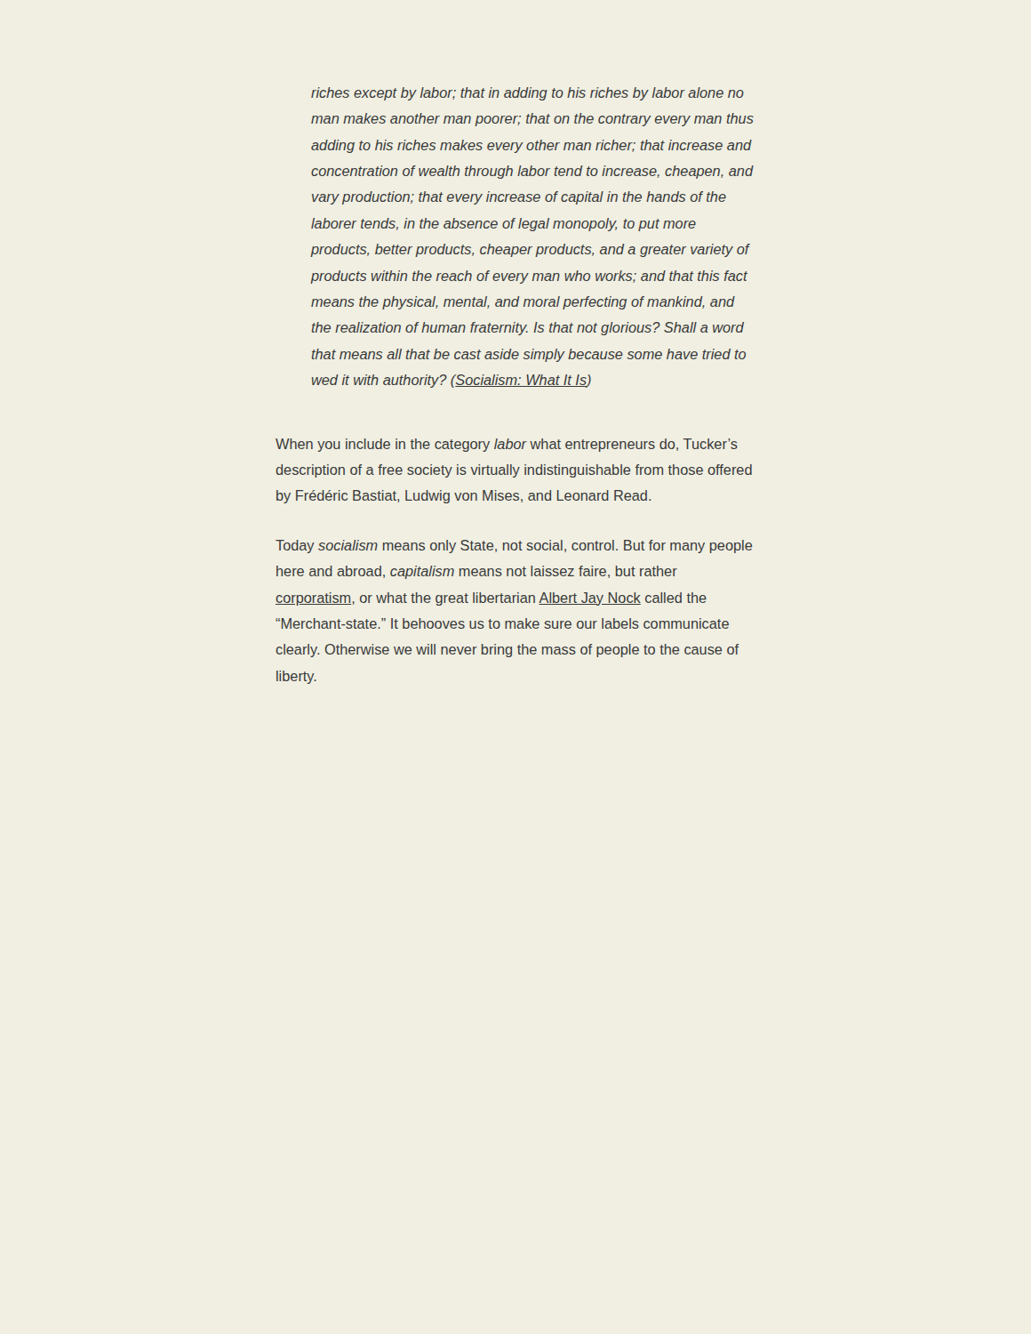riches except by labor; that in adding to his riches by labor alone no man makes another man poorer; that on the contrary every man thus adding to his riches makes every other man richer; that increase and concentration of wealth through labor tend to increase, cheapen, and vary production; that every increase of capital in the hands of the laborer tends, in the absence of legal monopoly, to put more products, better products, cheaper products, and a greater variety of products within the reach of every man who works; and that this fact means the physical, mental, and moral perfecting of mankind, and the realization of human fraternity. Is that not glorious? Shall a word that means all that be cast aside simply because some have tried to wed it with authority? (Socialism: What It Is)
When you include in the category labor what entrepreneurs do, Tucker’s description of a free society is virtually indistinguishable from those offered by Frédéric Bastiat, Ludwig von Mises, and Leonard Read.
Today socialism means only State, not social, control. But for many people here and abroad, capitalism means not laissez faire, but rather corporatism, or what the great libertarian Albert Jay Nock called the “Merchant-state.” It behooves us to make sure our labels communicate clearly. Otherwise we will never bring the mass of people to the cause of liberty.